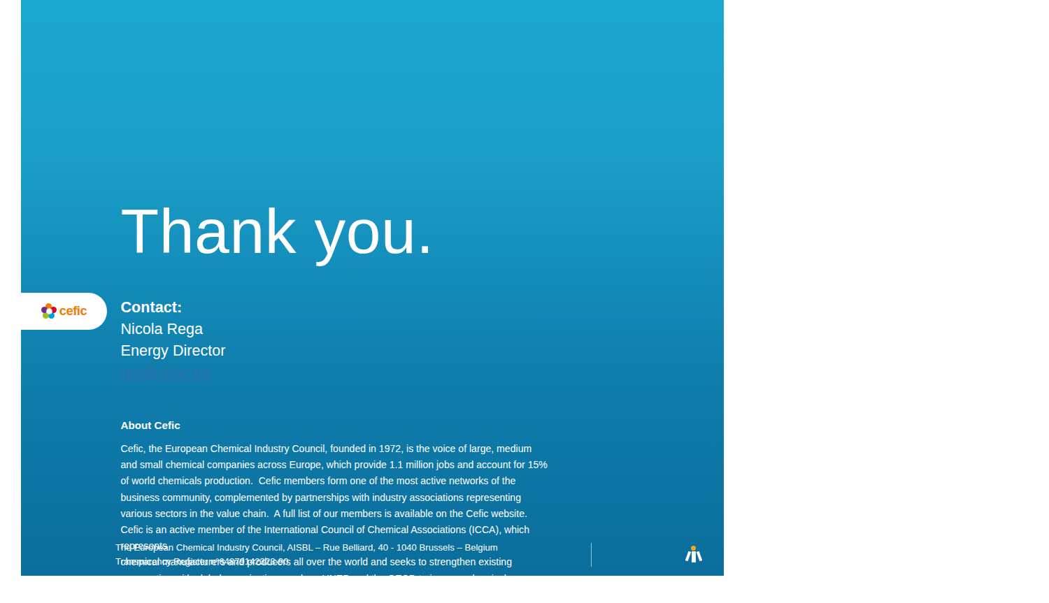cefic
Thank you.
Contact:
Nicola Rega
Energy Director
nre@cefic.be
About Cefic
Cefic, the European Chemical Industry Council, founded in 1972, is the voice of large, medium and small chemical companies across Europe, which provide 1.1 million jobs and account for 15% of world chemicals production. Cefic members form one of the most active networks of the business community, complemented by partnerships with industry associations representing various sectors in the value chain. A full list of our members is available on the Cefic website. Cefic is an active member of the International Council of Chemical Associations (ICCA), which represents
chemical manufacturers and producers all over the world and seeks to strengthen existing cooperation with global organisations such as UNEP and the OECD to improve chemicals management worldwide
The European Chemical Industry Council, AISBL – Rue Belliard, 40 - 1040 Brussels – Belgium
Transparency Register n°64879142323-90